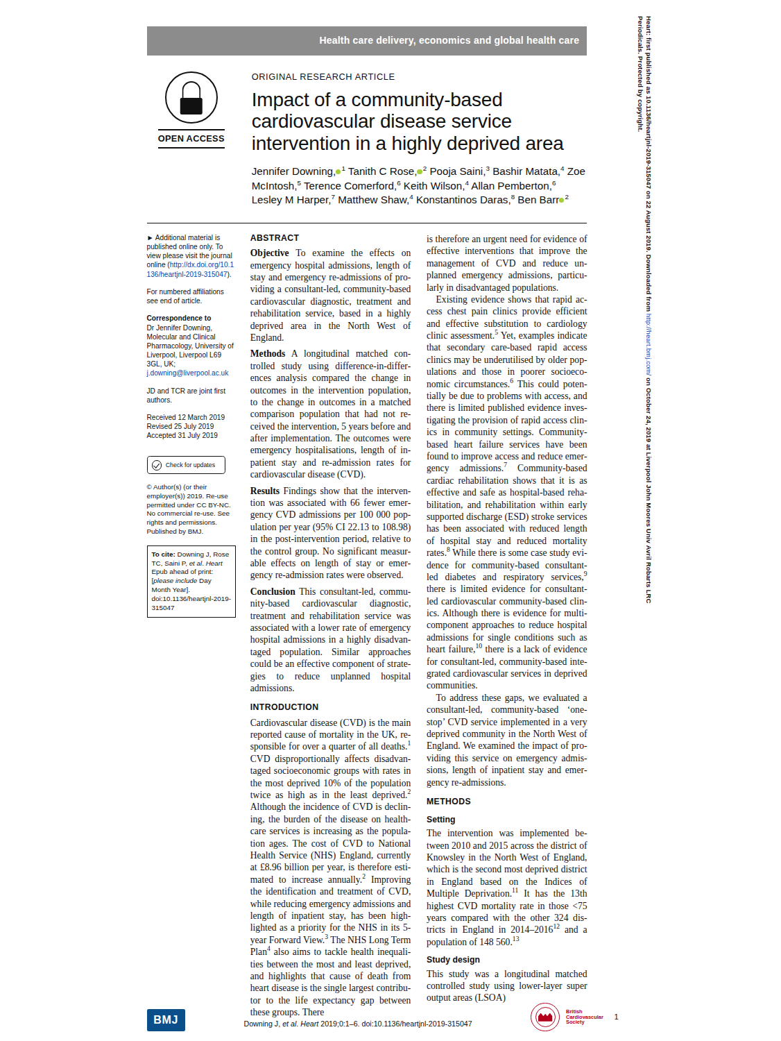Heart: first published as 10.1136/heartjnl-2019-315047 on 22 August 2019. Downloaded from http://heart.bmj.com/ on October 24, 2019 at Liverpool John Moores Univ Avril Robarts LRC
Periodicals. Protected by copyright.
Health care delivery, economics and global health care
OPEN ACCESS
ORIGINAL RESEARCH ARTICLE
Impact of a community-based cardiovascular disease service intervention in a highly deprived area
Jennifer Downing,1 Tanith C Rose,2 Pooja Saini,3 Bashir Matata,4 Zoe McIntosh,5 Terence Comerford,6 Keith Wilson,4 Allan Pemberton,6 Lesley M Harper,7 Matthew Shaw,4 Konstantinos Daras,8 Ben Barr2
► Additional material is published online only. To view please visit the journal online (http://dx.doi.org/10.1136/heartjnl-2019-315047).
For numbered affiliations see end of article.
Correspondence to
Dr Jennifer Downing, Molecular and Clinical Pharmacology, University of Liverpool, Liverpool L69 3GL, UK;
j.downing@liverpool.ac.uk
JD and TCR are joint first authors.
Received 12 March 2019
Revised 25 July 2019
Accepted 31 July 2019
Check for updates
© Author(s) (or their employer(s)) 2019. Re-use permitted under CC BY-NC. No commercial re-use. See rights and permissions. Published by BMJ.
To cite: Downing J, Rose TC, Saini P, et al. Heart Epub ahead of print: [please include Day Month Year]. doi:10.1136/heartjnl-2019-315047
ABSTRACT
Objective To examine the effects on emergency hospital admissions, length of stay and emergency re-admissions of providing a consultant-led, community-based cardiovascular diagnostic, treatment and rehabilitation service, based in a highly deprived area in the North West of England.
Methods A longitudinal matched controlled study using difference-in-differences analysis compared the change in outcomes in the intervention population, to the change in outcomes in a matched comparison population that had not received the intervention, 5 years before and after implementation. The outcomes were emergency hospitalisations, length of inpatient stay and re-admission rates for cardiovascular disease (CVD).
Results Findings show that the intervention was associated with 66 fewer emergency CVD admissions per 100 000 population per year (95% CI 22.13 to 108.98) in the post-intervention period, relative to the control group. No significant measurable effects on length of stay or emergency re-admission rates were observed.
Conclusion This consultant-led, community-based cardiovascular diagnostic, treatment and rehabilitation service was associated with a lower rate of emergency hospital admissions in a highly disadvantaged population. Similar approaches could be an effective component of strategies to reduce unplanned hospital admissions.
INTRODUCTION
Cardiovascular disease (CVD) is the main reported cause of mortality in the UK, responsible for over a quarter of all deaths.1 CVD disproportionally affects disadvantaged socioeconomic groups with rates in the most deprived 10% of the population twice as high as in the least deprived.2 Although the incidence of CVD is declining, the burden of the disease on healthcare services is increasing as the population ages. The cost of CVD to National Health Service (NHS) England, currently at £8.96 billion per year, is therefore estimated to increase annually.2 Improving the identification and treatment of CVD, while reducing emergency admissions and length of inpatient stay, has been highlighted as a priority for the NHS in its 5-year Forward View.3 The NHS Long Term Plan4 also aims to tackle health inequalities between the most and least deprived, and highlights that cause of death from heart disease is the single largest contributor to the life expectancy gap between these groups. There
is therefore an urgent need for evidence of effective interventions that improve the management of CVD and reduce unplanned emergency admissions, particularly in disadvantaged populations.
Existing evidence shows that rapid access chest pain clinics provide efficient and effective substitution to cardiology clinic assessment.5 Yet, examples indicate that secondary care-based rapid access clinics may be underutilised by older populations and those in poorer socioeconomic circumstances.6 This could potentially be due to problems with access, and there is limited published evidence investigating the provision of rapid access clinics in community settings. Community-based heart failure services have been found to improve access and reduce emergency admissions.7 Community-based cardiac rehabilitation shows that it is as effective and safe as hospital-based rehabilitation, and rehabilitation within early supported discharge (ESD) stroke services has been associated with reduced length of hospital stay and reduced mortality rates.8 While there is some case study evidence for community-based consultant-led diabetes and respiratory services,9 there is limited evidence for consultant-led cardiovascular community-based clinics. Although there is evidence for multicomponent approaches to reduce hospital admissions for single conditions such as heart failure,10 there is a lack of evidence for consultant-led, community-based integrated cardiovascular services in deprived communities.
To address these gaps, we evaluated a consultant-led, community-based ‘one-stop’ CVD service implemented in a very deprived community in the North West of England. We examined the impact of providing this service on emergency admissions, length of inpatient stay and emergency re-admissions.
METHODS
Setting
The intervention was implemented between 2010 and 2015 across the district of Knowsley in the North West of England, which is the second most deprived district in England based on the Indices of Multiple Deprivation.11 It has the 13th highest CVD mortality rate in those <75 years compared with the other 324 districts in England in 2014–201612 and a population of 148 560.13
Study design
This study was a longitudinal matched controlled study using lower-layer super output areas (LSOA)
BMJ
Downing J, et al. Heart 2019;0:1–6. doi:10.1136/heartjnl-2019-315047
British
Cardiovascular
Society
1